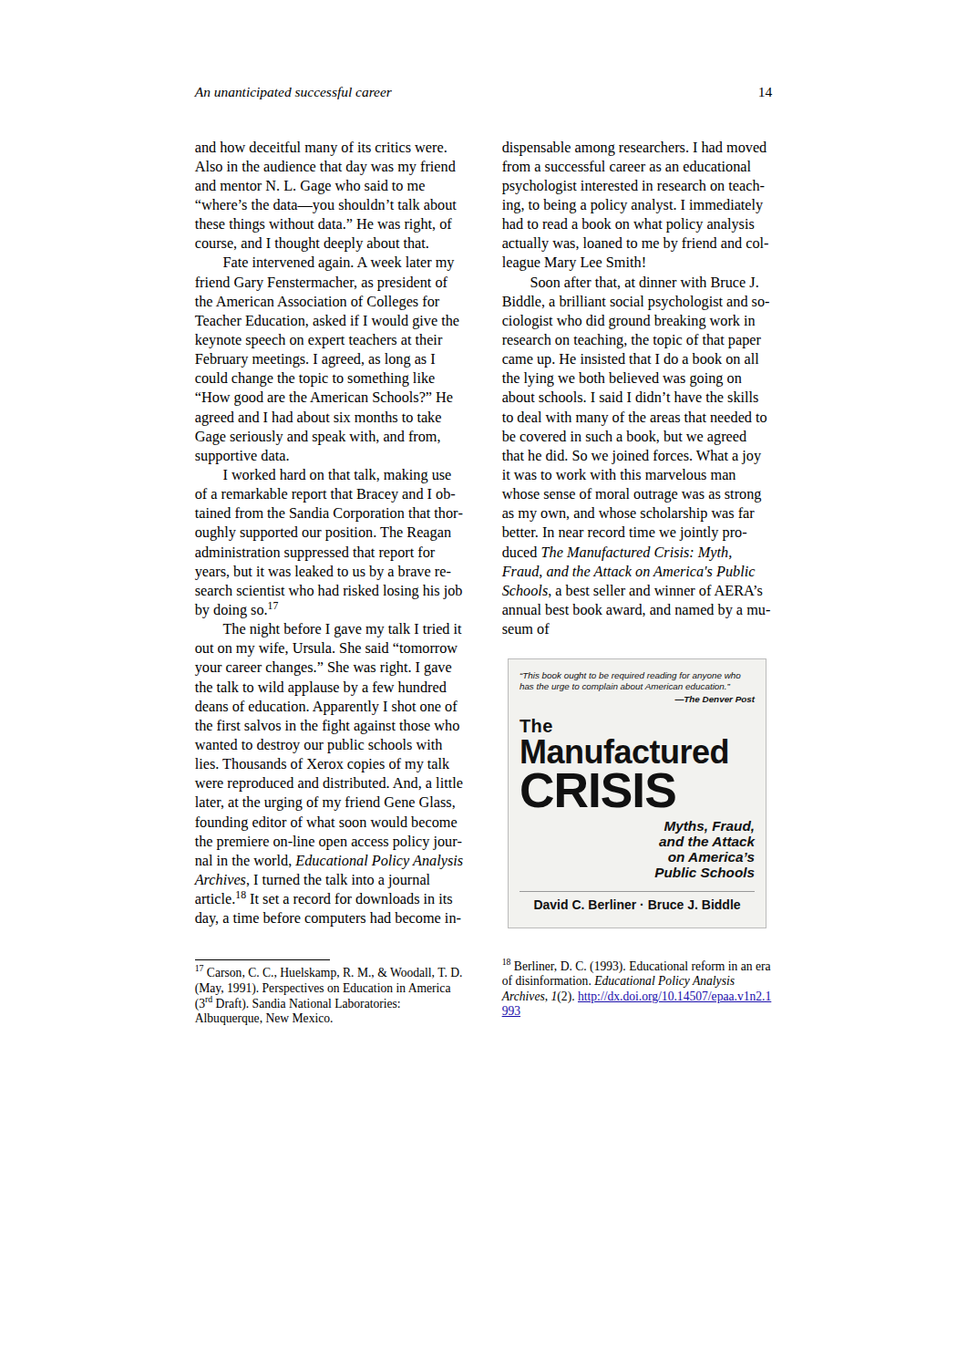An unanticipated successful career 14
and how deceitful many of its critics were. Also in the audience that day was my friend and mentor N. L. Gage who said to me “where’s the data—you shouldn’t talk about these things without data.” He was right, of course, and I thought deeply about that.
Fate intervened again. A week later my friend Gary Fenstermacher, as president of the American Association of Colleges for Teacher Education, asked if I would give the keynote speech on expert teachers at their February meetings. I agreed, as long as I could change the topic to something like “How good are the American Schools?” He agreed and I had about six months to take Gage seriously and speak with, and from, supportive data.
I worked hard on that talk, making use of a remarkable report that Bracey and I obtained from the Sandia Corporation that thoroughly supported our position. The Reagan administration suppressed that report for years, but it was leaked to us by a brave research scientist who had risked losing his job by doing so.17
The night before I gave my talk I tried it out on my wife, Ursula. She said “tomorrow your career changes.” She was right. I gave the talk to wild applause by a few hundred deans of education. Apparently I shot one of the first salvos in the fight against those who wanted to destroy our public schools with lies. Thousands of Xerox copies of my talk were reproduced and distributed. And, a little later, at the urging of my friend Gene Glass, founding editor of what soon would become the premiere on-line open access policy journal in the world, Educational Policy Analysis Archives, I turned the talk into a journal article.18 It set a record for downloads in its day, a time before computers had become indispensable among researchers. I had moved from a successful career as an educational psychologist interested in research on teaching, to being a policy analyst. I immediately had to read a book on what policy analysis actually was, loaned to me by friend and colleague Mary Lee Smith!
Soon after that, at dinner with Bruce J. Biddle, a brilliant social psychologist and sociologist who did ground breaking work in research on teaching, the topic of that paper came up. He insisted that I do a book on all the lying we both believed was going on about schools. I said I didn’t have the skills to deal with many of the areas that needed to be covered in such a book, but we agreed that he did. So we joined forces. What a joy it was to work with this marvelous man whose sense of moral outrage was as strong as my own, and whose scholarship was far better. In near record time we jointly produced The Manufactured Crisis: Myth, Fraud, and the Attack on America's Public Schools, a best seller and winner of AERA’s annual best book award, and named by a museum of
“This book ought to be required reading for anyone who has the urge to complain about American education.”
—The Denver Post
The
Manufactured
CRISIS
Myths, Fraud,
and the Attack
on America’s
Public Schools
David C. Berliner · Bruce J. Biddle
17 Carson, C. C., Huelskamp, R. M., & Woodall, T. D. (May, 1991). Perspectives on Education in America (3rd Draft). Sandia National Laboratories: Albuquerque, New Mexico.
18 Berliner, D. C. (1993). Educational reform in an era of disinformation. Educational Policy Analysis Archives, 1(2). http://dx.doi.org/10.14507/epaa.v1n2.1993